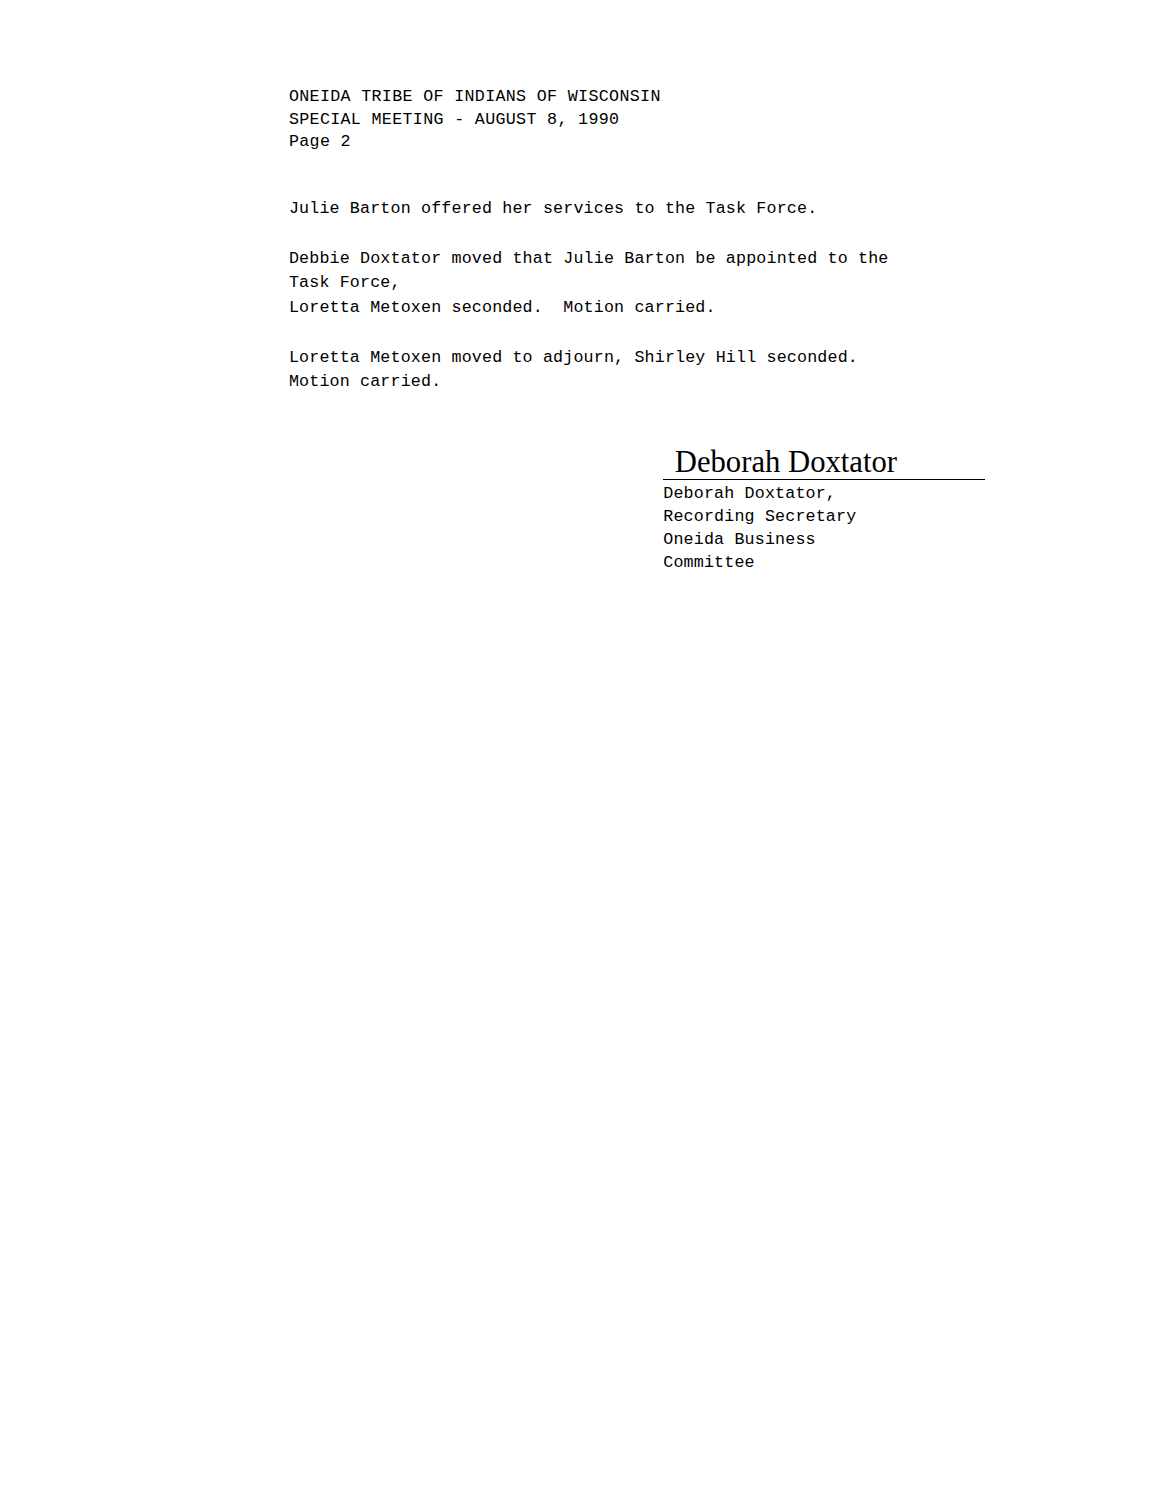ONEIDA TRIBE OF INDIANS OF WISCONSIN SPECIAL MEETING - AUGUST 8, 1990 Page 2
Julie Barton offered her services to the Task Force.
Debbie Doxtator moved that Julie Barton be appointed to the Task Force,
Loretta Metoxen seconded. Motion carried.
Loretta Metoxen moved to adjourn, Shirley Hill seconded. Motion carried.
Deborah Doxtator
Deborah Doxtator, Recording Secretary
Oneida Business Committee